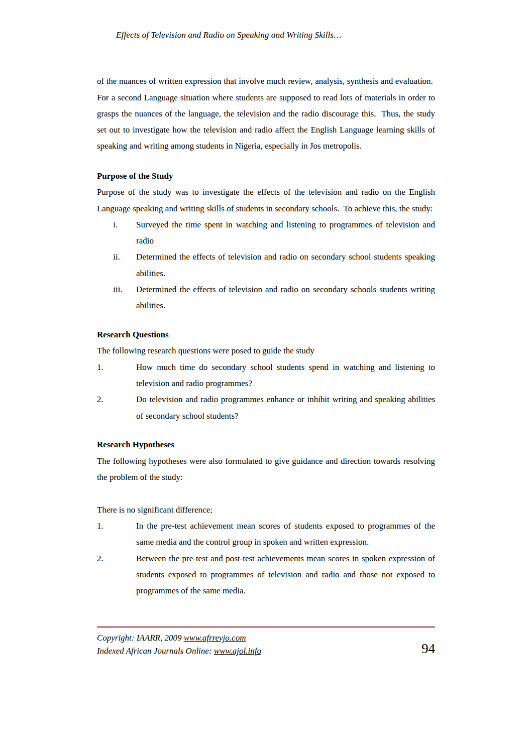Effects of Television and Radio on Speaking and Writing Skills…
of the nuances of written expression that involve much review, analysis, synthesis and evaluation. For a second Language situation where students are supposed to read lots of materials in order to grasps the nuances of the language, the television and the radio discourage this. Thus, the study set out to investigate how the television and radio affect the English Language learning skills of speaking and writing among students in Nigeria, especially in Jos metropolis.
Purpose of the Study
Purpose of the study was to investigate the effects of the television and radio on the English Language speaking and writing skills of students in secondary schools. To achieve this, the study:
i. Surveyed the time spent in watching and listening to programmes of television and radio
ii. Determined the effects of television and radio on secondary school students speaking abilities.
iii. Determined the effects of television and radio on secondary schools students writing abilities.
Research Questions
The following research questions were posed to guide the study
1. How much time do secondary school students spend in watching and listening to television and radio programmes?
2. Do television and radio programmes enhance or inhibit writing and speaking abilities of secondary school students?
Research Hypotheses
The following hypotheses were also formulated to give guidance and direction towards resolving the problem of the study:
There is no significant difference;
1. In the pre-test achievement mean scores of students exposed to programmes of the same media and the control group in spoken and written expression.
2. Between the pre-test and post-test achievements mean scores in spoken expression of students exposed to programmes of television and radio and those not exposed to programmes of the same media.
Copyright: IAARR, 2009 www.afrrevjo.com
Indexed African Journals Online: www.ajol.info
94